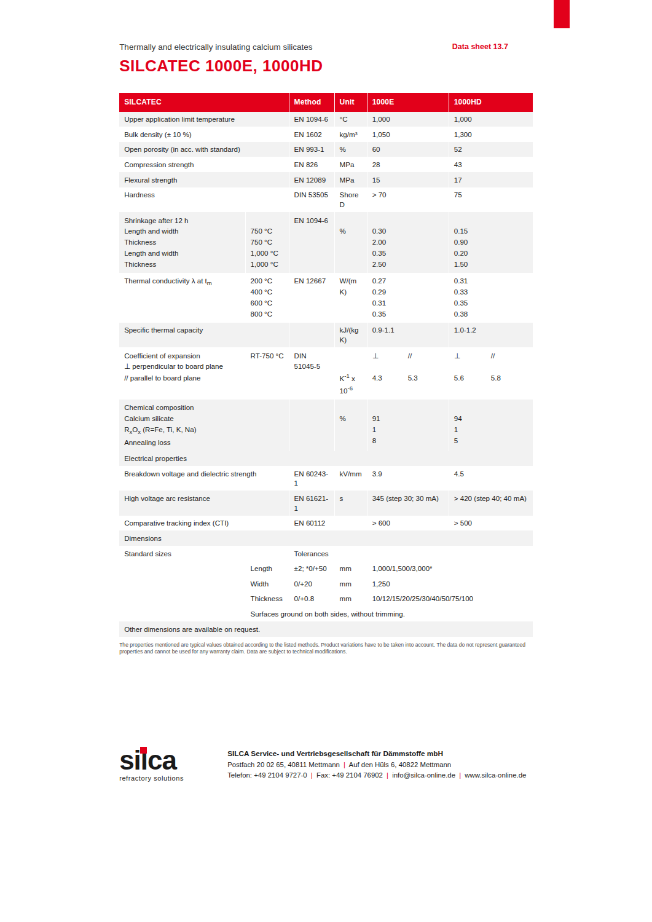Data sheet 13.7
Thermally and electrically insulating calcium silicates
SILCATEC 1000E, 1000HD
| SILCATEC | Method | Unit | 1000E | 1000HD |
| --- | --- | --- | --- | --- |
| Upper application limit temperature | EN 1094-6 | °C | 1,000 | 1,000 |
| Bulk density (± 10 %) | EN 1602 | kg/m³ | 1,050 | 1,300 |
| Open porosity (in acc. with standard) | EN 993-1 | % | 60 | 52 |
| Compression strength | EN 826 | MPa | 28 | 43 |
| Flexural strength | EN 12089 | MPa | 15 | 17 |
| Hardness | DIN 53505 | Shore D | > 70 | 75 |
| Shrinkage after 12 h Length and width Thickness Length and width Thickness | 750 °C 750 °C 1,000 °C 1,000 °C | EN 1094-6 | % | 0.30 2.00 0.35 2.50 | 0.15 0.90 0.20 1.50 |
| Thermal conductivity λ at t m | 200 °C 400 °C 600 °C 800 °C | EN 12667 | W/(m K) | 0.27 0.29 0.31 0.35 | 0.31 0.33 0.35 0.38 |
| Specific thermal capacity | | kJ/(kg K) | 0.9-1.1 | 1.0-1.2 |
| Coefficient of expansion ⊥ perpendicular to board plane // parallel to board plane | RT-750 °C | DIN 51045-5 | K -1 x 10 -6 | / ⊥ / // / / 4.3 / 5.3 / | / ⊥ / // / / 5.6 / 5.8 / |
| Chemical composition Calcium silicate R x O x (R=Fe, Ti, K, Na) Annealing loss | | % | 91 1 8 | 94 1 5 |
| Electrical properties |
| Breakdown voltage and dielectric strength | EN 60243-1 | kV/mm | 3.9 | 4.5 |
| High voltage arc resistance | EN 61621-1 | s | 345 (step 30; 30 mA) | > 420 (step 40; 40 mA) |
| Comparative tracking index (CTI) | EN 60112 | | > 600 | > 500 |
| Dimensions |
| Standard sizes | | Tolerances | | | |
| | Length | ±2; *0/+50 | mm | 1,000/1,500/3,000* |
| | Width | 0/+20 | mm | 1,250 |
| | Thickness | 0/+0.8 | mm | 10/12/15/20/25/30/40/50/75/100 |
| | Surfaces ground on both sides, without trimming. |
| Other dimensions are available on request. |
The properties mentioned are typical values obtained according to the listed methods. Product variations have to be taken into account. The data do not represent guaranteed properties and cannot be used for any warranty claim. Data are subject to technical modifications.
silca
refractory solutions
SILCA Service- und Vertriebsgesellschaft für Dämmstoffe mbH
Postfach 20 02 65, 40811 Mettmann | Auf den Hüls 6, 40822 Mettmann
Telefon: +49 2104 9727-0 | Fax: +49 2104 76902 | info@silca-online.de | www.silca-online.de